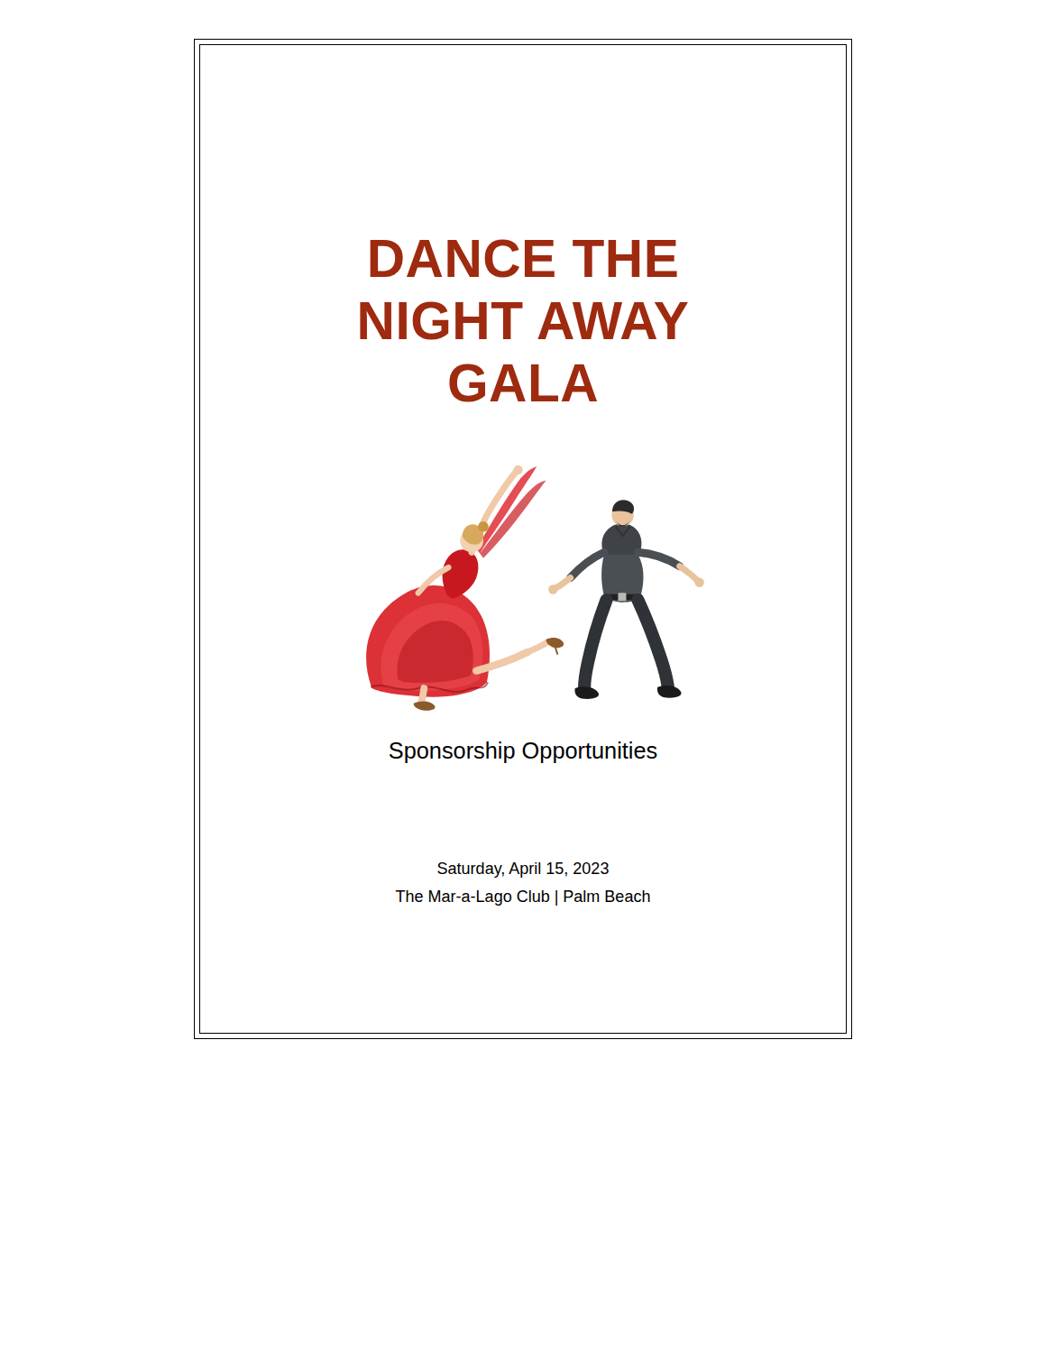Dance the
Night Away
Gala
Sponsorship Opportunities
Saturday, April 15, 2023
The Mar-a-Lago Club | Palm Beach